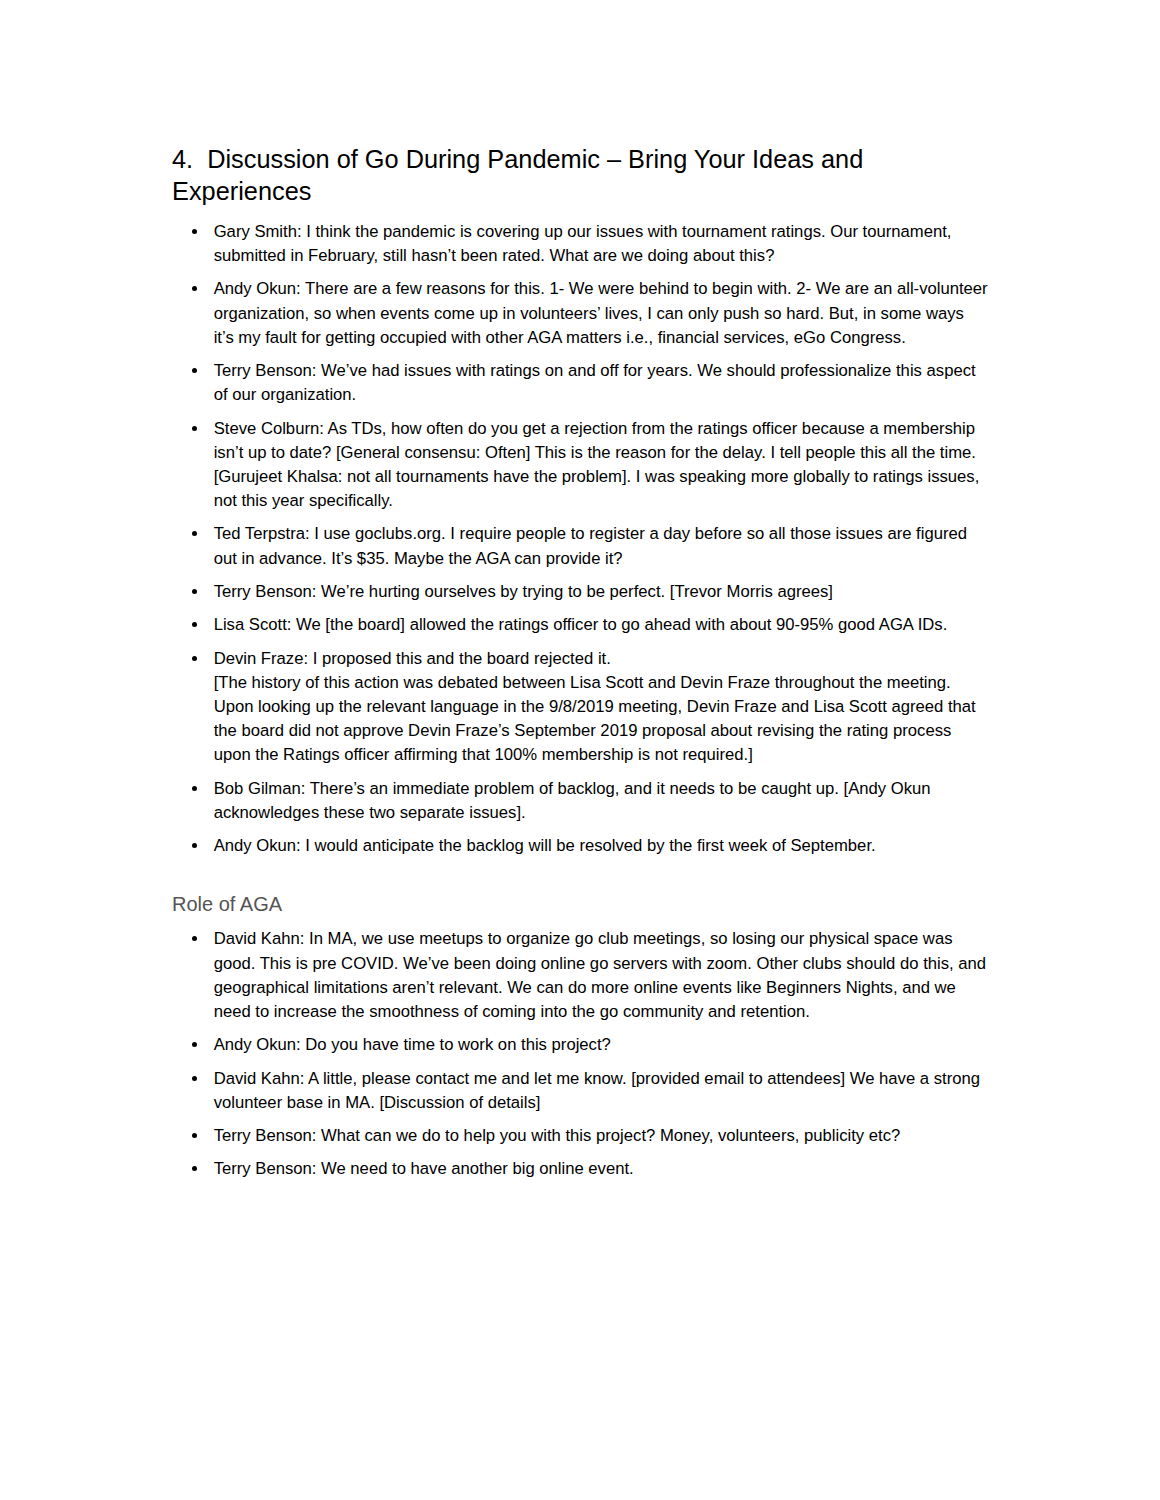4. Discussion of Go During Pandemic – Bring Your Ideas and Experiences
Gary Smith: I think the pandemic is covering up our issues with tournament ratings. Our tournament, submitted in February, still hasn’t been rated. What are we doing about this?
Andy Okun: There are a few reasons for this. 1- We were behind to begin with. 2- We are an all-volunteer organization, so when events come up in volunteers’ lives, I can only push so hard. But, in some ways it’s my fault for getting occupied with other AGA matters i.e., financial services, eGo Congress.
Terry Benson: We’ve had issues with ratings on and off for years. We should professionalize this aspect of our organization.
Steve Colburn: As TDs, how often do you get a rejection from the ratings officer because a membership isn’t up to date? [General consensu: Often] This is the reason for the delay. I tell people this all the time. [Gurujeet Khalsa: not all tournaments have the problem]. I was speaking more globally to ratings issues, not this year specifically.
Ted Terpstra: I use goclubs.org. I require people to register a day before so all those issues are figured out in advance. It’s $35. Maybe the AGA can provide it?
Terry Benson: We’re hurting ourselves by trying to be perfect. [Trevor Morris agrees]
Lisa Scott: We [the board] allowed the ratings officer to go ahead with about 90-95% good AGA IDs.
Devin Fraze: I proposed this and the board rejected it.
[The history of this action was debated between Lisa Scott and Devin Fraze throughout the meeting. Upon looking up the relevant language in the 9/8/2019 meeting, Devin Fraze and Lisa Scott agreed that the board did not approve Devin Fraze’s September 2019 proposal about revising the rating process upon the Ratings officer affirming that 100% membership is not required.]
Bob Gilman: There’s an immediate problem of backlog, and it needs to be caught up. [Andy Okun acknowledges these two separate issues].
Andy Okun: I would anticipate the backlog will be resolved by the first week of September.
Role of AGA
David Kahn: In MA, we use meetups to organize go club meetings, so losing our physical space was good. This is pre COVID. We’ve been doing online go servers with zoom. Other clubs should do this, and geographical limitations aren’t relevant. We can do more online events like Beginners Nights, and we need to increase the smoothness of coming into the go community and retention.
Andy Okun: Do you have time to work on this project?
David Kahn: A little, please contact me and let me know. [provided email to attendees] We have a strong volunteer base in MA. [Discussion of details]
Terry Benson: What can we do to help you with this project? Money, volunteers, publicity etc?
Terry Benson: We need to have another big online event.